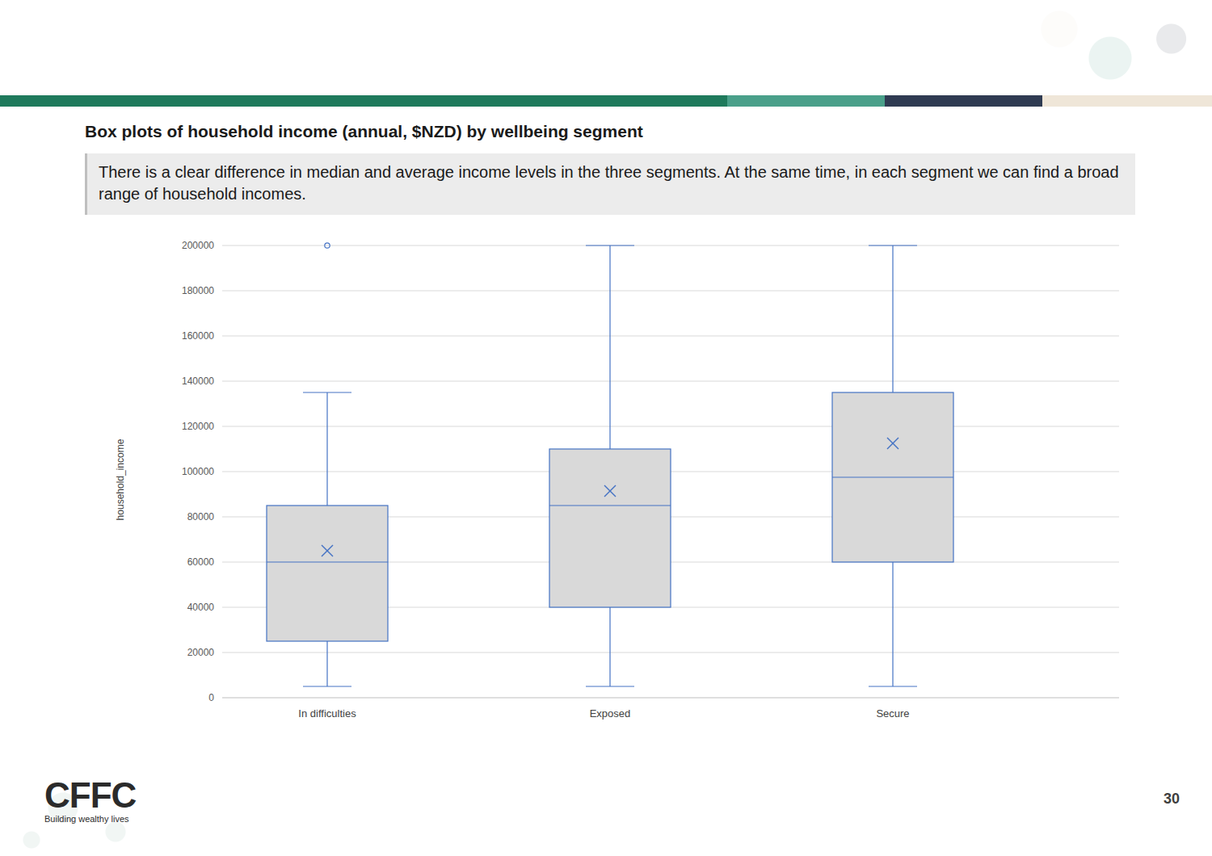Box plots of household income (annual, $NZD) by wellbeing segment
There is a clear difference in median and average income levels in the three segments. At the same time, in each segment we can find a broad range of household incomes.
household_income
Plot geometry: y: 0 at y=580, 200000 at y=20 => scale: 560px / 200000 = 0.0028 px per $ x positions: In difficulties 300, Exposed 650, Secure 1000 200000 180000 160000 140000 120000 100000 80000 60000 40000 20000 0 In difficulties Exposed Secure
CFFC
Building wealthy lives
30